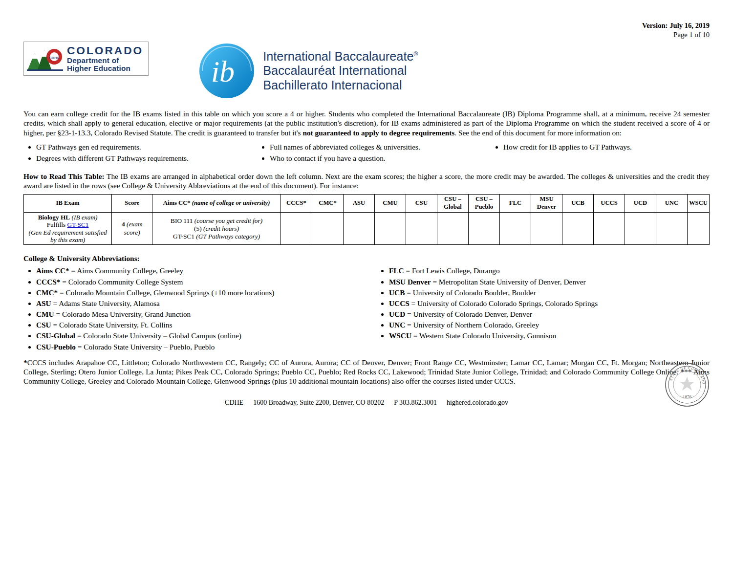Version: July 16, 2019
Page 1 of 10
CDHE
COLORADO
Department of
Higher Education
ib
International Baccalaureate®
Baccalauréat International
Bachillerato Internacional
You can earn college credit for the IB exams listed in this table on which you score a 4 or higher. Students who completed the International Baccalaureate (IB) Diploma Programme shall, at a minimum, receive 24 semester credits, which shall apply to general education, elective or major requirements (at the public institution's discretion), for IB exams administered as part of the Diploma Programme on which the student received a score of 4 or higher, per §23-1-13.3, Colorado Revised Statute. The credit is guaranteed to transfer but it's not guaranteed to apply to degree requirements. See the end of this document for more information on:
GT Pathways gen ed requirements.
Degrees with different GT Pathways requirements.
Full names of abbreviated colleges & universities.
Who to contact if you have a question.
How credit for IB applies to GT Pathways.
How to Read This Table: The IB exams are arranged in alphabetical order down the left column. Next are the exam scores; the higher a score, the more credit may be awarded. The colleges & universities and the credit they award are listed in the rows (see College & University Abbreviations at the end of this document). For instance:
| IB Exam | Score | Aims CC* (name of college or university) | CCCS* | CMC* | ASU | CMU | CSU | CSU – Global | CSU – Pueblo | FLC | MSU Denver | UCB | UCCS | UCD | UNC | WSCU |
| --- | --- | --- | --- | --- | --- | --- | --- | --- | --- | --- | --- | --- | --- | --- | --- | --- |
| Biology HL (IB exam) Fulfills GT-SC1 (Gen Ed requirement satisfied by this exam) | 4 (exam score) | BIO 111 (course you get credit for) (5) (credit hours) GT-SC1 (GT Pathways category) | | | | | | | | | | | | | | |
College & University Abbreviations:
Aims CC* = Aims Community College, Greeley
CCCS* = Colorado Community College System
CMC* = Colorado Mountain College, Glenwood Springs (+10 more locations)
ASU = Adams State University, Alamosa
CMU = Colorado Mesa University, Grand Junction
CSU = Colorado State University, Ft. Collins
CSU-Global = Colorado State University – Global Campus (online)
CSU-Pueblo = Colorado State University – Pueblo, Pueblo
FLC = Fort Lewis College, Durango
MSU Denver = Metropolitan State University of Denver, Denver
UCB = University of Colorado Boulder, Boulder
UCCS = University of Colorado Colorado Springs, Colorado Springs
UCD = University of Colorado Denver, Denver
UNC = University of Northern Colorado, Greeley
WSCU = Western State Colorado University, Gunnison
*CCCS includes Arapahoe CC, Littleton; Colorado Northwestern CC, Rangely; CC of Aurora, Aurora; CC of Denver, Denver; Front Range CC, Westminster; Lamar CC, Lamar; Morgan CC, Ft. Morgan; Northeastern Junior College, Sterling; Otero Junior College, La Junta; Pikes Peak CC, Colorado Springs; Pueblo CC, Pueblo; Red Rocks CC, Lakewood; Trinidad State Junior College, Trinidad; and Colorado Community College Online. *** Aims Community College, Greeley and Colorado Mountain College, Glenwood Springs (plus 10 additional mountain locations) also offer the courses listed under CCCS.
CDHE 1600 Broadway, Suite 2200, Denver, CO 80202 P 303.862.3001 highered.colorado.gov
STATE OF COLORADO 1876